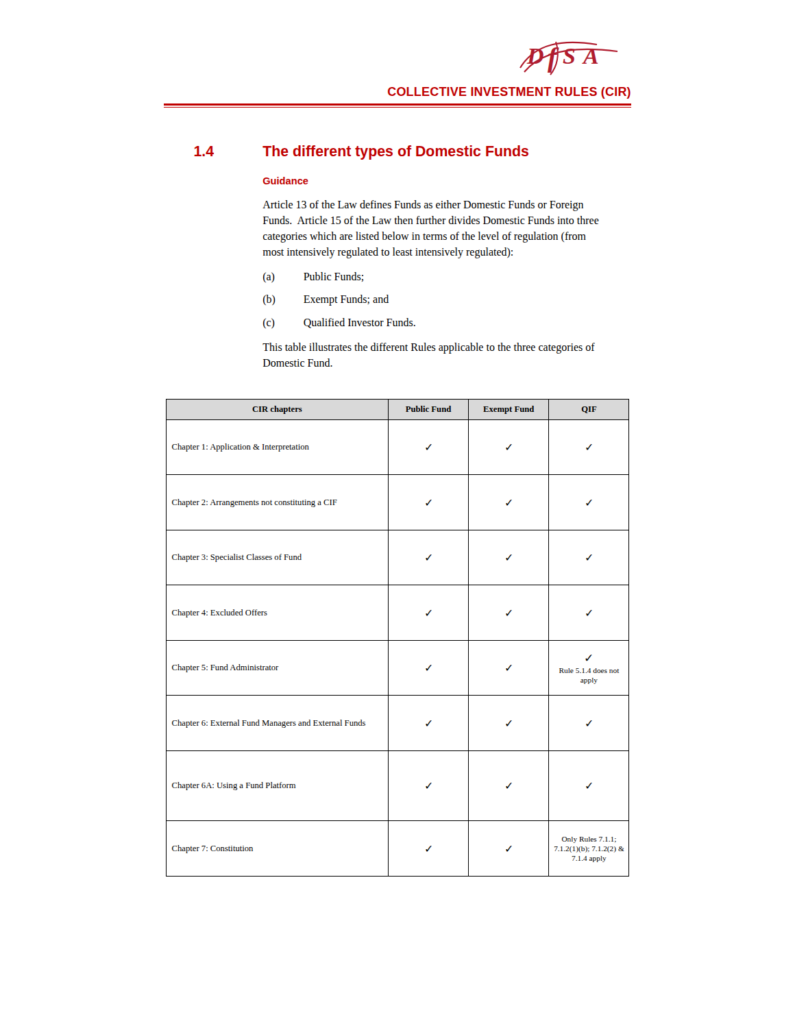D f S A
COLLECTIVE INVESTMENT RULES (CIR)
1.4 The different types of Domestic Funds
Guidance
Article 13 of the Law defines Funds as either Domestic Funds or Foreign Funds. Article 15 of the Law then further divides Domestic Funds into three categories which are listed below in terms of the level of regulation (from most intensively regulated to least intensively regulated):
(a) Public Funds;
(b) Exempt Funds; and
(c) Qualified Investor Funds.
This table illustrates the different Rules applicable to the three categories of Domestic Fund.
| CIR chapters | Public Fund | Exempt Fund | QIF |
| --- | --- | --- | --- |
| Chapter 1: Application & Interpretation | ✓ | ✓ | ✓ |
| Chapter 2: Arrangements not constituting a CIF | ✓ | ✓ | ✓ |
| Chapter 3: Specialist Classes of Fund | ✓ | ✓ | ✓ |
| Chapter 4: Excluded Offers | ✓ | ✓ | ✓ |
| Chapter 5: Fund Administrator | ✓ | ✓ | ✓ Rule 5.1.4 does not apply |
| Chapter 6: External Fund Managers and External Funds | ✓ | ✓ | ✓ |
| Chapter 6A: Using a Fund Platform | ✓ | ✓ | ✓ |
| Chapter 7: Constitution | ✓ | ✓ | Only Rules 7.1.1; 7.1.2(1)(b); 7.1.2(2) & 7.1.4 apply |